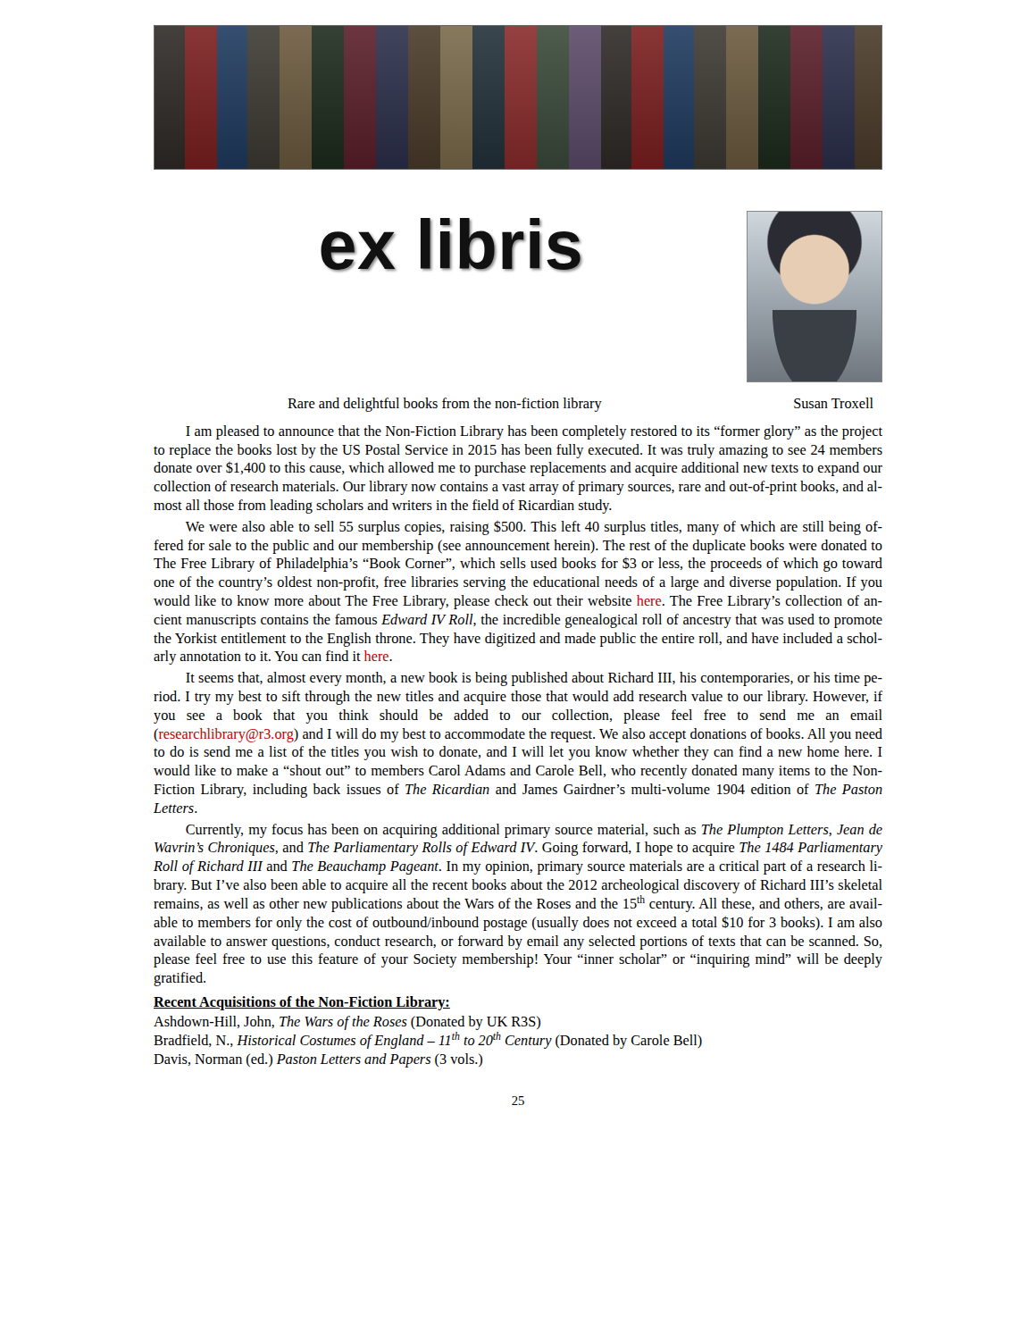ex libris
Rare and delightful books from the non-fiction library Susan Troxell
I am pleased to announce that the Non-Fiction Library has been completely restored to its “former glory” as the project to replace the books lost by the US Postal Service in 2015 has been fully executed. It was truly amazing to see 24 members donate over $1,400 to this cause, which allowed me to purchase replacements and acquire additional new texts to expand our collection of research materials. Our library now contains a vast array of primary sources, rare and out-of-print books, and almost all those from leading scholars and writers in the field of Ricardian study.
We were also able to sell 55 surplus copies, raising $500. This left 40 surplus titles, many of which are still being offered for sale to the public and our membership (see announcement herein). The rest of the duplicate books were donated to The Free Library of Philadelphia’s “Book Corner”, which sells used books for $3 or less, the proceeds of which go toward one of the country’s oldest non-profit, free libraries serving the educational needs of a large and diverse population. If you would like to know more about The Free Library, please check out their website here. The Free Library’s collection of ancient manuscripts contains the famous Edward IV Roll, the incredible genealogical roll of ancestry that was used to promote the Yorkist entitlement to the English throne. They have digitized and made public the entire roll, and have included a scholarly annotation to it. You can find it here.
It seems that, almost every month, a new book is being published about Richard III, his contemporaries, or his time period. I try my best to sift through the new titles and acquire those that would add research value to our library. However, if you see a book that you think should be added to our collection, please feel free to send me an email (researchlibrary@r3.org) and I will do my best to accommodate the request. We also accept donations of books. All you need to do is send me a list of the titles you wish to donate, and I will let you know whether they can find a new home here. I would like to make a “shout out” to members Carol Adams and Carole Bell, who recently donated many items to the Non-Fiction Library, including back issues of The Ricardian and James Gairdner’s multi-volume 1904 edition of The Paston Letters.
Currently, my focus has been on acquiring additional primary source material, such as The Plumpton Letters, Jean de Wavrin’s Chroniques, and The Parliamentary Rolls of Edward IV. Going forward, I hope to acquire The 1484 Parliamentary Roll of Richard III and The Beauchamp Pageant. In my opinion, primary source materials are a critical part of a research library. But I’ve also been able to acquire all the recent books about the 2012 archeological discovery of Richard III’s skeletal remains, as well as other new publications about the Wars of the Roses and the 15th century. All these, and others, are available to members for only the cost of outbound/inbound postage (usually does not exceed a total $10 for 3 books). I am also available to answer questions, conduct research, or forward by email any selected portions of texts that can be scanned. So, please feel free to use this feature of your Society membership! Your “inner scholar” or “inquiring mind” will be deeply gratified.
Recent Acquisitions of the Non-Fiction Library:
Ashdown-Hill, John, The Wars of the Roses (Donated by UK R3S)
Bradfield, N., Historical Costumes of England – 11th to 20th Century (Donated by Carole Bell)
Davis, Norman (ed.) Paston Letters and Papers (3 vols.)
25